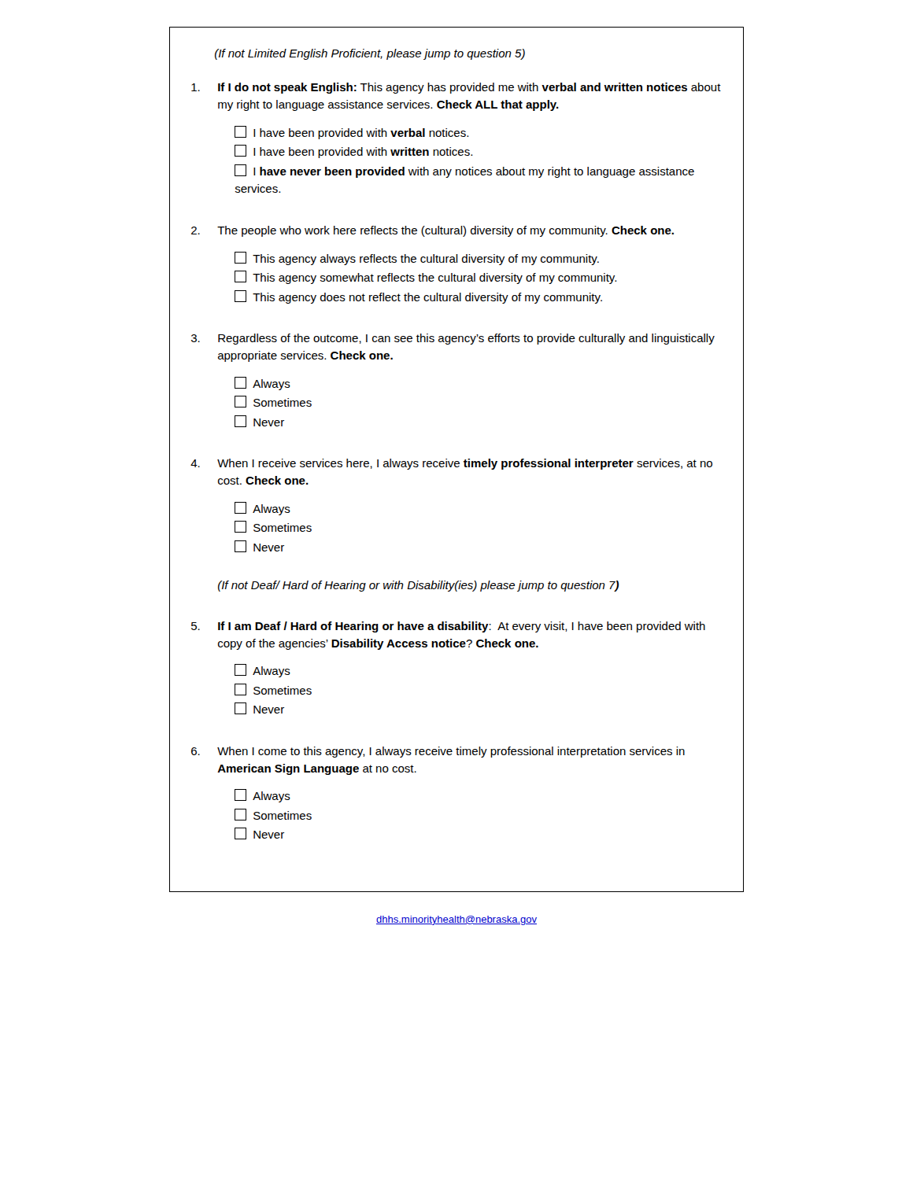(If not Limited English Proficient, please jump to question 5)
If I do not speak English: This agency has provided me with verbal and written notices about my right to language assistance services. Check ALL that apply.
I have been provided with verbal notices. I have been provided with written notices. I have never been provided with any notices about my right to language assistance services.
The people who work here reflects the (cultural) diversity of my community. Check one.
This agency always reflects the cultural diversity of my community. This agency somewhat reflects the cultural diversity of my community. This agency does not reflect the cultural diversity of my community.
Regardless of the outcome, I can see this agency’s efforts to provide culturally and linguistically appropriate services. Check one.
Always Sometimes Never
When I receive services here, I always receive timely professional interpreter services, at no cost. Check one.
Always Sometimes Never
(If not Deaf/ Hard of Hearing or with Disability(ies) please jump to question 7)
If I am Deaf / Hard of Hearing or have a disability: At every visit, I have been provided with copy of the agencies’ Disability Access notice? Check one.
Always Sometimes Never
When I come to this agency, I always receive timely professional interpretation services in American Sign Language at no cost.
Always Sometimes Never
dhhs.minorityhealth@nebraska.gov